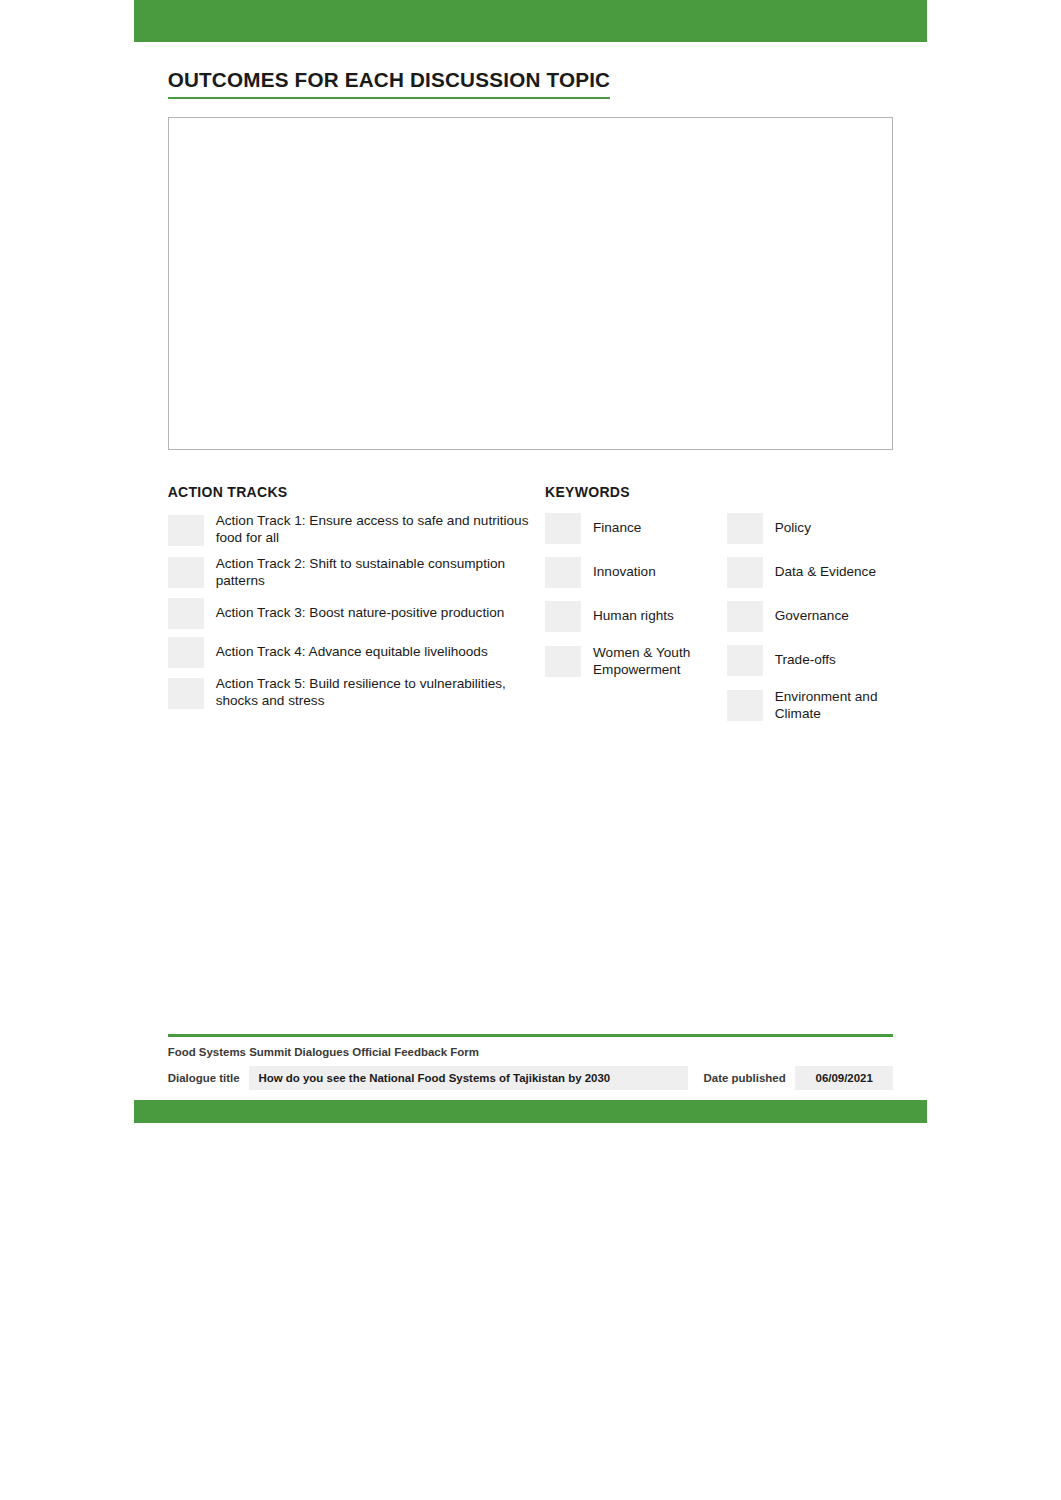Outcomes for each discussion topic
Action Tracks
Action Track 1: Ensure access to safe and nutritious food for all
Action Track 2: Shift to sustainable consumption patterns
Action Track 3: Boost nature-positive production
Action Track 4: Advance equitable livelihoods
Action Track 5: Build resilience to vulnerabilities, shocks and stress
Keywords
Finance
Innovation
Human rights
Women & Youth Empowerment
Policy
Data & Evidence
Governance
Trade-offs
Environment and Climate
Food Systems Summit Dialogues Official Feedback Form
Dialogue title How do you see the National Food Systems of Tajikistan by 2030 Date published 06/09/2021